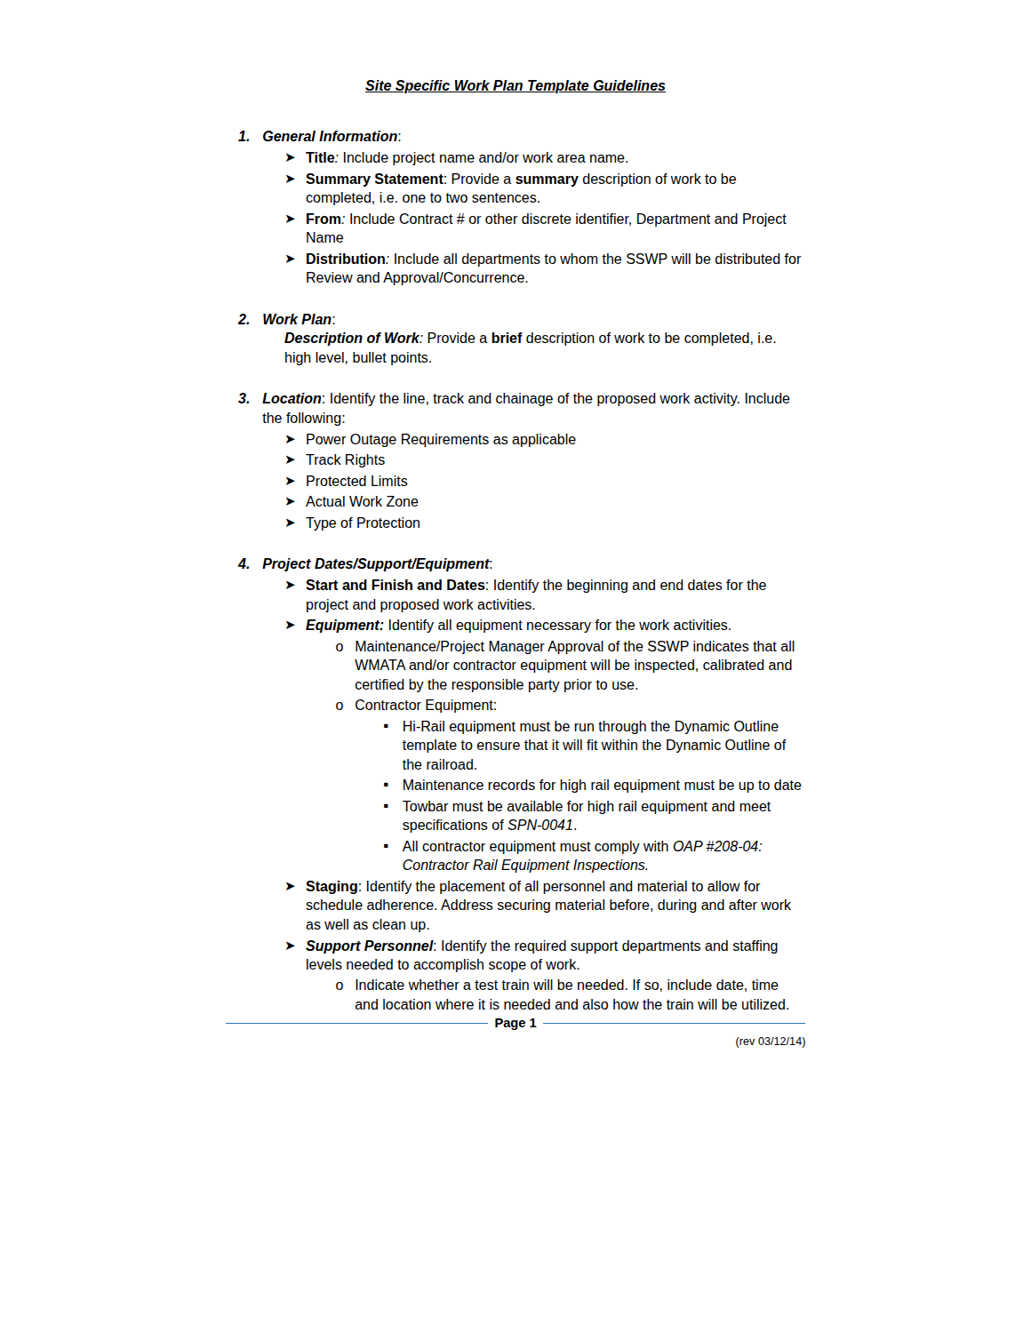Site Specific Work Plan Template Guidelines
General Information:
Title: Include project name and/or work area name.
Summary Statement: Provide a summary description of work to be completed, i.e. one to two sentences.
From: Include Contract # or other discrete identifier, Department and Project Name
Distribution: Include all departments to whom the SSWP will be distributed for Review and Approval/Concurrence.
Work Plan:
Description of Work: Provide a brief description of work to be completed, i.e. high level, bullet points.
Location: Identify the line, track and chainage of the proposed work activity. Include the following:
Power Outage Requirements as applicable
Track Rights
Protected Limits
Actual Work Zone
Type of Protection
Project Dates/Support/Equipment:
Start and Finish and Dates: Identify the beginning and end dates for the project and proposed work activities.
Equipment: Identify all equipment necessary for the work activities.
Maintenance/Project Manager Approval of the SSWP indicates that all WMATA and/or contractor equipment will be inspected, calibrated and certified by the responsible party prior to use.
Contractor Equipment:
Hi-Rail equipment must be run through the Dynamic Outline template to ensure that it will fit within the Dynamic Outline of the railroad.
Maintenance records for high rail equipment must be up to date
Towbar must be available for high rail equipment and meet specifications of SPN-0041.
All contractor equipment must comply with OAP #208-04: Contractor Rail Equipment Inspections.
Staging: Identify the placement of all personnel and material to allow for schedule adherence. Address securing material before, during and after work as well as clean up.
Support Personnel: Identify the required support departments and staffing levels needed to accomplish scope of work.
Indicate whether a test train will be needed. If so, include date, time and location where it is needed and also how the train will be utilized.
Page 1
(rev 03/12/14)